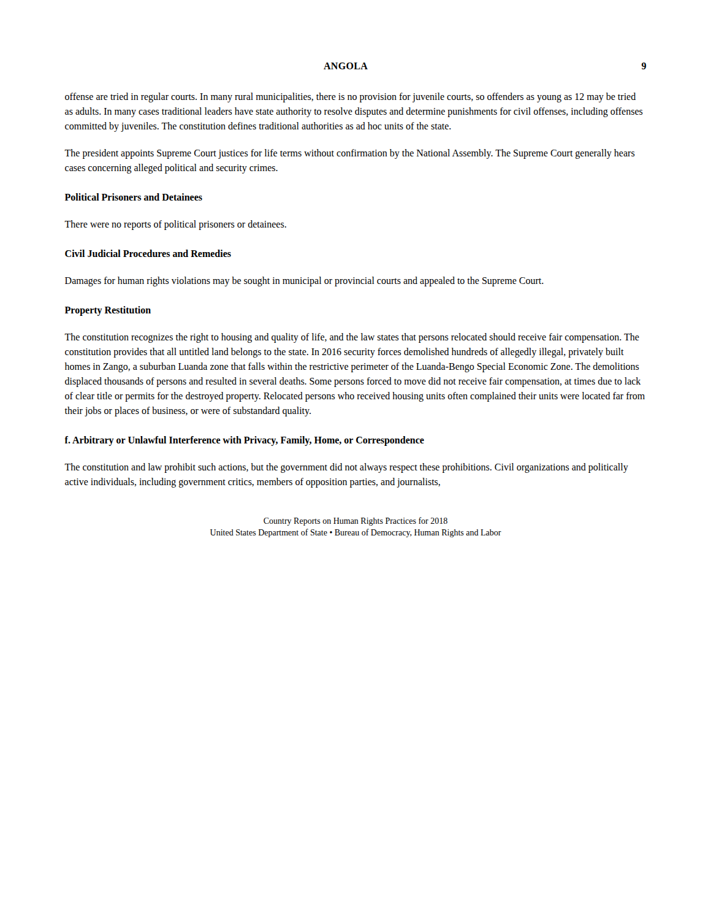ANGOLA 9
offense are tried in regular courts. In many rural municipalities, there is no provision for juvenile courts, so offenders as young as 12 may be tried as adults. In many cases traditional leaders have state authority to resolve disputes and determine punishments for civil offenses, including offenses committed by juveniles. The constitution defines traditional authorities as ad hoc units of the state.
The president appoints Supreme Court justices for life terms without confirmation by the National Assembly. The Supreme Court generally hears cases concerning alleged political and security crimes.
Political Prisoners and Detainees
There were no reports of political prisoners or detainees.
Civil Judicial Procedures and Remedies
Damages for human rights violations may be sought in municipal or provincial courts and appealed to the Supreme Court.
Property Restitution
The constitution recognizes the right to housing and quality of life, and the law states that persons relocated should receive fair compensation. The constitution provides that all untitled land belongs to the state. In 2016 security forces demolished hundreds of allegedly illegal, privately built homes in Zango, a suburban Luanda zone that falls within the restrictive perimeter of the Luanda-Bengo Special Economic Zone. The demolitions displaced thousands of persons and resulted in several deaths. Some persons forced to move did not receive fair compensation, at times due to lack of clear title or permits for the destroyed property. Relocated persons who received housing units often complained their units were located far from their jobs or places of business, or were of substandard quality.
f. Arbitrary or Unlawful Interference with Privacy, Family, Home, or Correspondence
The constitution and law prohibit such actions, but the government did not always respect these prohibitions. Civil organizations and politically active individuals, including government critics, members of opposition parties, and journalists,
Country Reports on Human Rights Practices for 2018
United States Department of State • Bureau of Democracy, Human Rights and Labor